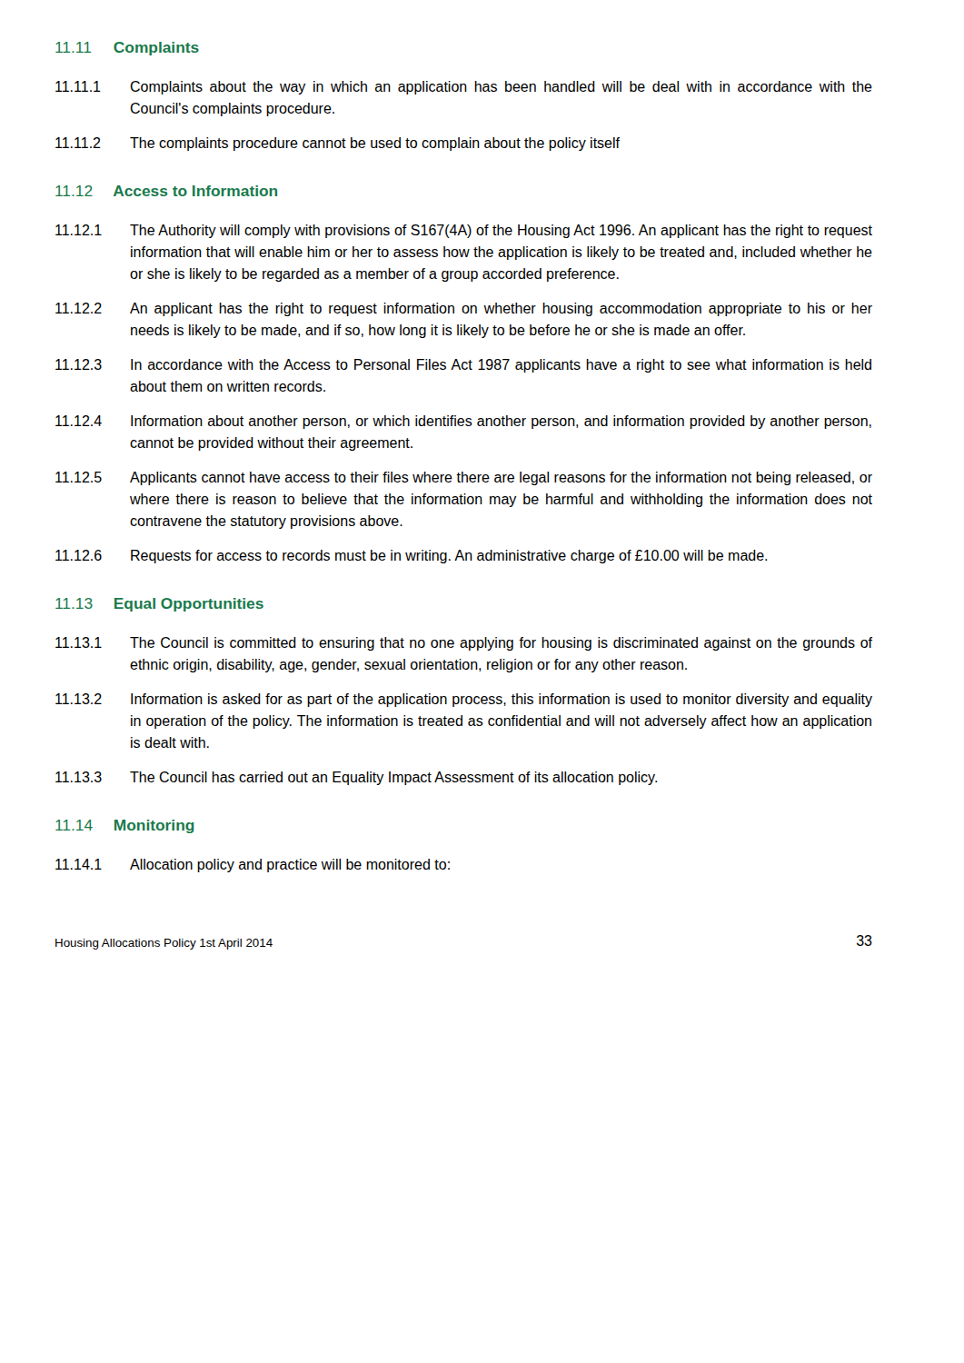11.11 Complaints
11.11.1
Complaints about the way in which an application has been handled will be deal with in accordance with the Council's complaints procedure.
11.11.2
The complaints procedure cannot be used to complain about the policy itself
11.12 Access to Information
11.12.1
The Authority will comply with provisions of S167(4A) of the Housing Act 1996. An applicant has the right to request information that will enable him or her to assess how the application is likely to be treated and, included whether he or she is likely to be regarded as a member of a group accorded preference.
11.12.2
An applicant has the right to request information on whether housing accommodation appropriate to his or her needs is likely to be made, and if so, how long it is likely to be before he or she is made an offer.
11.12.3
In accordance with the Access to Personal Files Act 1987 applicants have a right to see what information is held about them on written records.
11.12.4
Information about another person, or which identifies another person, and information provided by another person, cannot be provided without their agreement.
11.12.5
Applicants cannot have access to their files where there are legal reasons for the information not being released, or where there is reason to believe that the information may be harmful and withholding the information does not contravene the statutory provisions above.
11.12.6
Requests for access to records must be in writing. An administrative charge of £10.00 will be made.
11.13 Equal Opportunities
11.13.1
The Council is committed to ensuring that no one applying for housing is discriminated against on the grounds of ethnic origin, disability, age, gender, sexual orientation, religion or for any other reason.
11.13.2
Information is asked for as part of the application process, this information is used to monitor diversity and equality in operation of the policy. The information is treated as confidential and will not adversely affect how an application is dealt with.
11.13.3
The Council has carried out an Equality Impact Assessment of its allocation policy.
11.14 Monitoring
11.14.1
Allocation policy and practice will be monitored to:
Housing Allocations Policy 1st April 2014
33